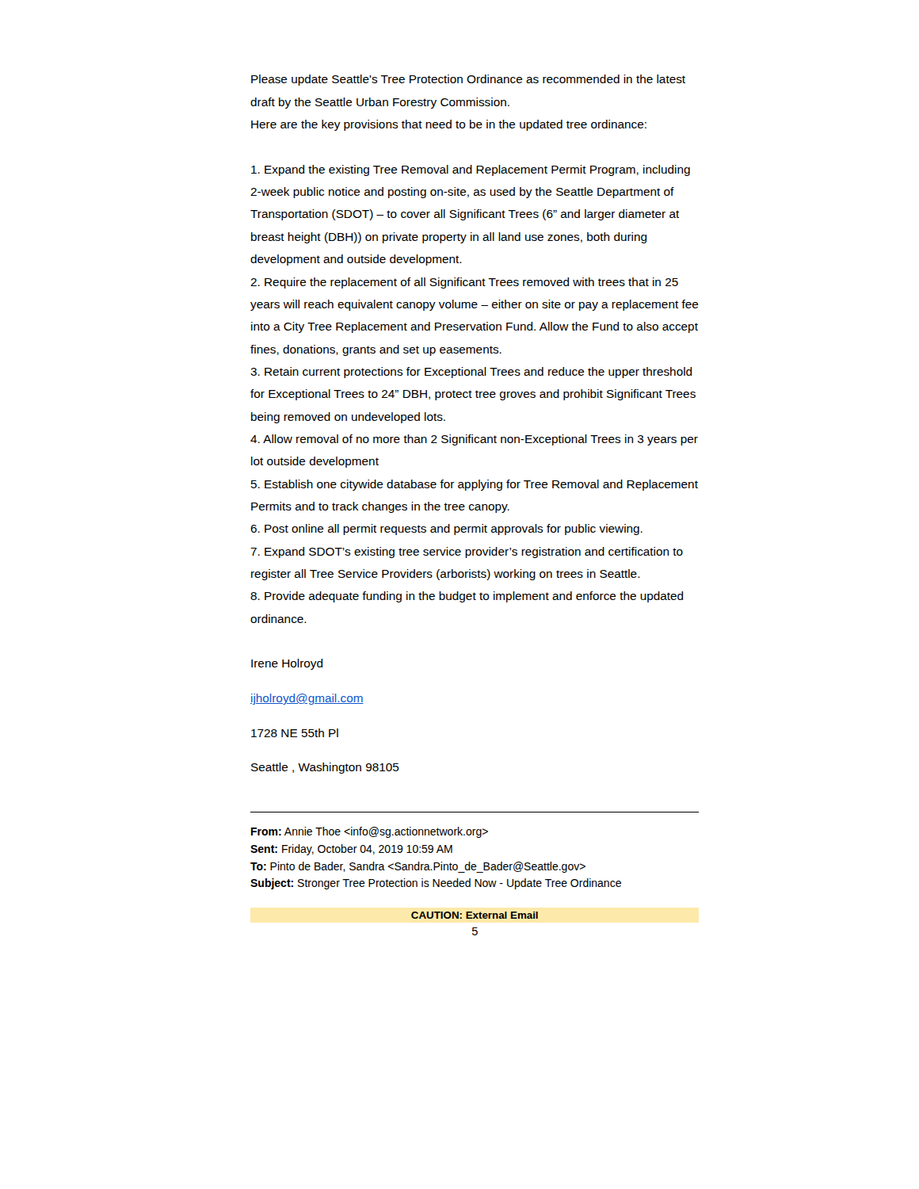Please update Seattle's Tree Protection Ordinance as recommended in the latest draft by the Seattle Urban Forestry Commission.
Here are the key provisions that need to be in the updated tree ordinance:
1. Expand the existing Tree Removal and Replacement Permit Program, including 2-week public notice and posting on-site, as used by the Seattle Department of Transportation (SDOT) – to cover all Significant Trees (6” and larger diameter at breast height (DBH)) on private property in all land use zones, both during development and outside development.
2. Require the replacement of all Significant Trees removed with trees that in 25 years will reach equivalent canopy volume – either on site or pay a replacement fee into a City Tree Replacement and Preservation Fund. Allow the Fund to also accept fines, donations, grants and set up easements.
3. Retain current protections for Exceptional Trees and reduce the upper threshold for Exceptional Trees to 24” DBH, protect tree groves and prohibit Significant Trees being removed on undeveloped lots.
4. Allow removal of no more than 2 Significant non-Exceptional Trees in 3 years per lot outside development
5. Establish one citywide database for applying for Tree Removal and Replacement Permits and to track changes in the tree canopy.
6. Post online all permit requests and permit approvals for public viewing.
7. Expand SDOT’s existing tree service provider’s registration and certification to register all Tree Service Providers (arborists) working on trees in Seattle.
8. Provide adequate funding in the budget to implement and enforce the updated ordinance.
Irene Holroyd
ijholroyd@gmail.com
1728 NE 55th Pl
Seattle , Washington 98105
From: Annie Thoe <info@sg.actionnetwork.org>
Sent: Friday, October 04, 2019 10:59 AM
To: Pinto de Bader, Sandra <Sandra.Pinto_de_Bader@Seattle.gov>
Subject: Stronger Tree Protection is Needed Now - Update Tree Ordinance
CAUTION: External Email
5